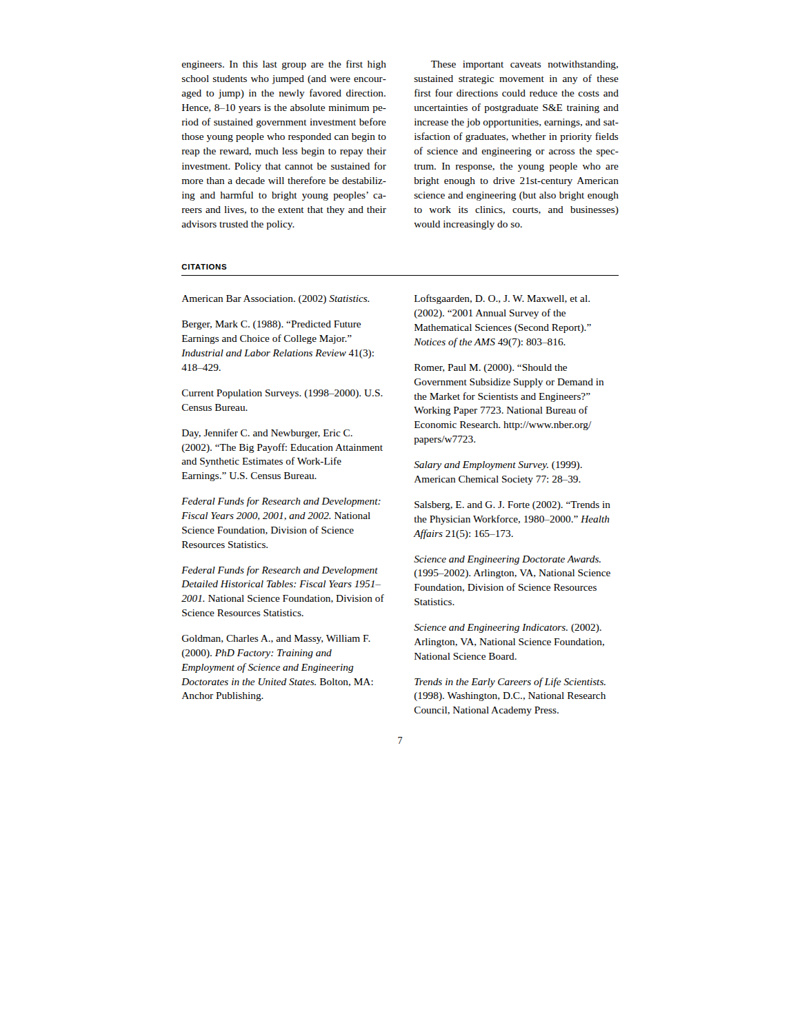engineers. In this last group are the first high school students who jumped (and were encouraged to jump) in the newly favored direction. Hence, 8–10 years is the absolute minimum period of sustained government investment before those young people who responded can begin to reap the reward, much less begin to repay their investment. Policy that cannot be sustained for more than a decade will therefore be destabilizing and harmful to bright young peoples’ careers and lives, to the extent that they and their advisors trusted the policy.
These important caveats notwithstanding, sustained strategic movement in any of these first four directions could reduce the costs and uncertainties of postgraduate S&E training and increase the job opportunities, earnings, and satisfaction of graduates, whether in priority fields of science and engineering or across the spectrum. In response, the young people who are bright enough to drive 21st-century American science and engineering (but also bright enough to work its clinics, courts, and businesses) would increasingly do so.
CITATIONS
American Bar Association. (2002) Statistics.
Berger, Mark C. (1988). “Predicted Future Earnings and Choice of College Major.” Industrial and Labor Relations Review 41(3): 418–429.
Current Population Surveys. (1998–2000). U.S. Census Bureau.
Day, Jennifer C. and Newburger, Eric C. (2002). “The Big Payoff: Education Attainment and Synthetic Estimates of Work-Life Earnings.” U.S. Census Bureau.
Federal Funds for Research and Development: Fiscal Years 2000, 2001, and 2002. National Science Foundation, Division of Science Resources Statistics.
Federal Funds for Research and Development Detailed Historical Tables: Fiscal Years 1951–2001. National Science Foundation, Division of Science Resources Statistics.
Goldman, Charles A., and Massy, William F. (2000). PhD Factory: Training and Employment of Science and Engineering Doctorates in the United States. Bolton, MA: Anchor Publishing.
Loftsgaarden, D. O., J. W. Maxwell, et al. (2002). “2001 Annual Survey of the Mathematical Sciences (Second Report).” Notices of the AMS 49(7): 803–816.
Romer, Paul M. (2000). “Should the Government Subsidize Supply or Demand in the Market for Scientists and Engineers?” Working Paper 7723. National Bureau of Economic Research. http://www.nber.org/ papers/w7723.
Salary and Employment Survey. (1999). American Chemical Society 77: 28–39.
Salsberg, E. and G. J. Forte (2002). “Trends in the Physician Workforce, 1980–2000.” Health Affairs 21(5): 165–173.
Science and Engineering Doctorate Awards. (1995–2002). Arlington, VA, National Science Foundation, Division of Science Resources Statistics.
Science and Engineering Indicators. (2002). Arlington, VA, National Science Foundation, National Science Board.
Trends in the Early Careers of Life Scientists. (1998). Washington, D.C., National Research Council, National Academy Press.
7